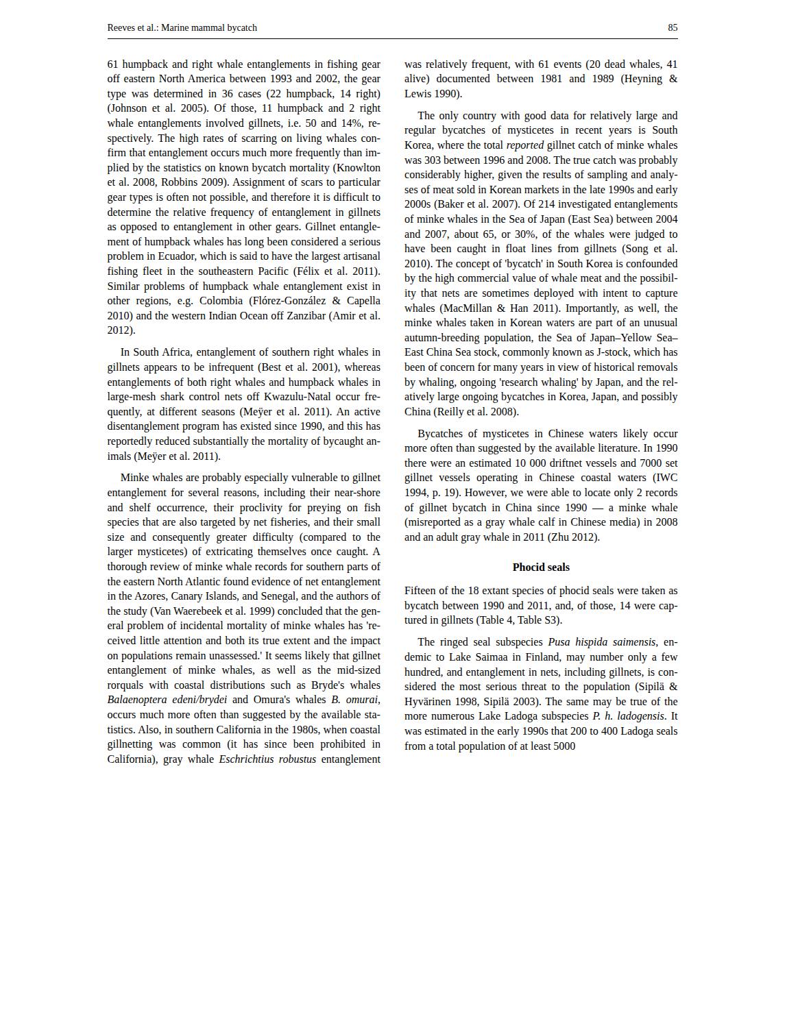Reeves et al.: Marine mammal bycatch 85
61 humpback and right whale entanglements in fishing gear off eastern North America between 1993 and 2002, the gear type was determined in 36 cases (22 humpback, 14 right) (Johnson et al. 2005). Of those, 11 humpback and 2 right whale entanglements involved gillnets, i.e. 50 and 14%, respectively. The high rates of scarring on living whales confirm that entanglement occurs much more frequently than implied by the statistics on known bycatch mortality (Knowlton et al. 2008, Robbins 2009). Assignment of scars to particular gear types is often not possible, and therefore it is difficult to determine the relative frequency of entanglement in gillnets as opposed to entanglement in other gears. Gillnet entanglement of humpback whales has long been considered a serious problem in Ecuador, which is said to have the largest artisanal fishing fleet in the southeastern Pacific (Félix et al. 2011). Similar problems of humpback whale entanglement exist in other regions, e.g. Colombia (Flórez-González & Capella 2010) and the western Indian Ocean off Zanzibar (Amir et al. 2012).
In South Africa, entanglement of southern right whales in gillnets appears to be infrequent (Best et al. 2001), whereas entanglements of both right whales and humpback whales in large-mesh shark control nets off Kwazulu-Natal occur frequently, at different seasons (Meÿer et al. 2011). An active disentanglement program has existed since 1990, and this has reportedly reduced substantially the mortality of bycaught animals (Meÿer et al. 2011).
Minke whales are probably especially vulnerable to gillnet entanglement for several reasons, including their near-shore and shelf occurrence, their proclivity for preying on fish species that are also targeted by net fisheries, and their small size and consequently greater difficulty (compared to the larger mysticetes) of extricating themselves once caught. A thorough review of minke whale records for southern parts of the eastern North Atlantic found evidence of net entanglement in the Azores, Canary Islands, and Senegal, and the authors of the study (Van Waerebeek et al. 1999) concluded that the general problem of incidental mortality of minke whales has 'received little attention and both its true extent and the impact on populations remain unassessed.' It seems likely that gillnet entanglement of minke whales, as well as the mid-sized rorquals with coastal distributions such as Bryde's whales Balaenoptera edeni/brydei and Omura's whales B. omurai, occurs much more often than suggested by the available statistics. Also, in southern California in the 1980s, when coastal gillnetting was common (it has since been prohibited in California), gray whale Eschrichtius robustus entanglement was relatively frequent, with 61 events (20 dead whales, 41 alive) documented between 1981 and 1989 (Heyning & Lewis 1990).
The only country with good data for relatively large and regular bycatches of mysticetes in recent years is South Korea, where the total reported gillnet catch of minke whales was 303 between 1996 and 2008. The true catch was probably considerably higher, given the results of sampling and analyses of meat sold in Korean markets in the late 1990s and early 2000s (Baker et al. 2007). Of 214 investigated entanglements of minke whales in the Sea of Japan (East Sea) between 2004 and 2007, about 65, or 30%, of the whales were judged to have been caught in float lines from gillnets (Song et al. 2010). The concept of 'bycatch' in South Korea is confounded by the high commercial value of whale meat and the possibility that nets are sometimes deployed with intent to capture whales (MacMillan & Han 2011). Importantly, as well, the minke whales taken in Korean waters are part of an unusual autumn-breeding population, the Sea of Japan–Yellow Sea–East China Sea stock, commonly known as J-stock, which has been of concern for many years in view of historical removals by whaling, ongoing 'research whaling' by Japan, and the relatively large ongoing bycatches in Korea, Japan, and possibly China (Reilly et al. 2008).
Bycatches of mysticetes in Chinese waters likely occur more often than suggested by the available literature. In 1990 there were an estimated 10 000 driftnet vessels and 7000 set gillnet vessels operating in Chinese coastal waters (IWC 1994, p. 19). However, we were able to locate only 2 records of gillnet bycatch in China since 1990 — a minke whale (misreported as a gray whale calf in Chinese media) in 2008 and an adult gray whale in 2011 (Zhu 2012).
Phocid seals
Fifteen of the 18 extant species of phocid seals were taken as bycatch between 1990 and 2011, and, of those, 14 were captured in gillnets (Table 4, Table S3).
The ringed seal subspecies Pusa hispida saimensis, endemic to Lake Saimaa in Finland, may number only a few hundred, and entanglement in nets, including gillnets, is considered the most serious threat to the population (Sipilä & Hyvärinen 1998, Sipilä 2003). The same may be true of the more numerous Lake Ladoga subspecies P. h. ladogensis. It was estimated in the early 1990s that 200 to 400 Ladoga seals from a total population of at least 5000